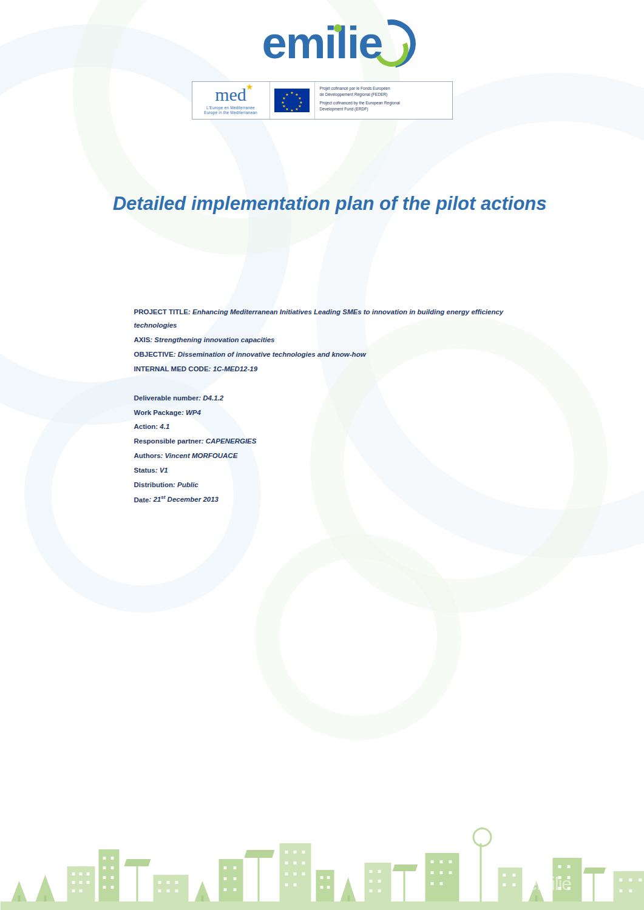emilie
med★
L'Europe en Méditerranée
Europe in the Mediterranean
★ ★ ★ ★ ★ ★ ★ ★ ★ ★ ★ ★
Projet cofinancé par le Fonds Européen
de Développement Régional (FEDER)
Project cofinanced by the European Regional
Development Fund (ERDF)
Detailed implementation plan of the pilot actions
PROJECT TITLE: Enhancing Mediterranean Initiatives Leading SMEs to innovation in building energy efficiency technologies
AXIS: Strengthening innovation capacities
OBJECTIVE: Dissemination of innovative technologies and know-how
INTERNAL MED CODE: 1C-MED12-19
Deliverable number: D4.1.2
Work Package: WP4
Action: 4.1
Responsible partner: CAPENERGIES
Authors: Vincent MORFOUACE
Status: V1
Distribution: Public
Date: 21st December 2013
emilie